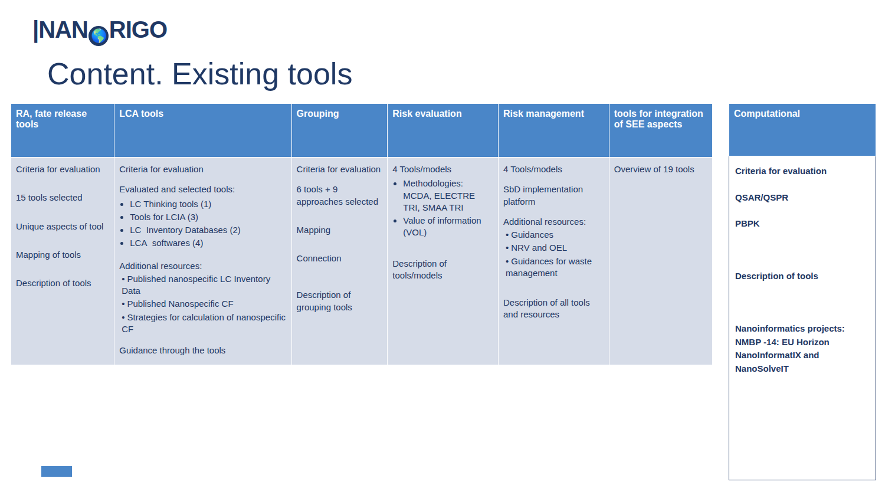|NAN🌎RIGO
Content. Existing tools
| RA, fate release tools | LCA tools | Grouping | Risk evaluation | Risk management | tools for integration of SEE aspects |
| --- | --- | --- | --- | --- | --- |
| Criteria for evaluation 15 tools selected Unique aspects of tool Mapping of tools Description of tools | Criteria for evaluation Evaluated and selected tools: LC Thinking tools (1) Tools for LCIA (3) LC Inventory Databases (2) LCA softwares (4) Additional resources: Published nanospecific LC Inventory Data Published Nanospecific CF Strategies for calculation of nanospecific CF Guidance through the tools | Criteria for evaluation 6 tools + 9 approaches selected Mapping Connection Description of grouping tools | 4 Tools/models Methodologies: MCDA, ELECTRE TRI, SMAA TRI Value of information (VOL) Description of tools/models | 4 Tools/models SbD implementation platform Additional resources: Guidances NRV and OEL Guidances for waste management Description of all tools and resources | Overview of 19 tools |
| Computational |
| --- |
| Criteria for evaluation QSAR/QSPR PBPK Description of tools Nanoinformatics projects: NMBP -14: EU Horizon NanoInformatIX and NanoSolveIT |